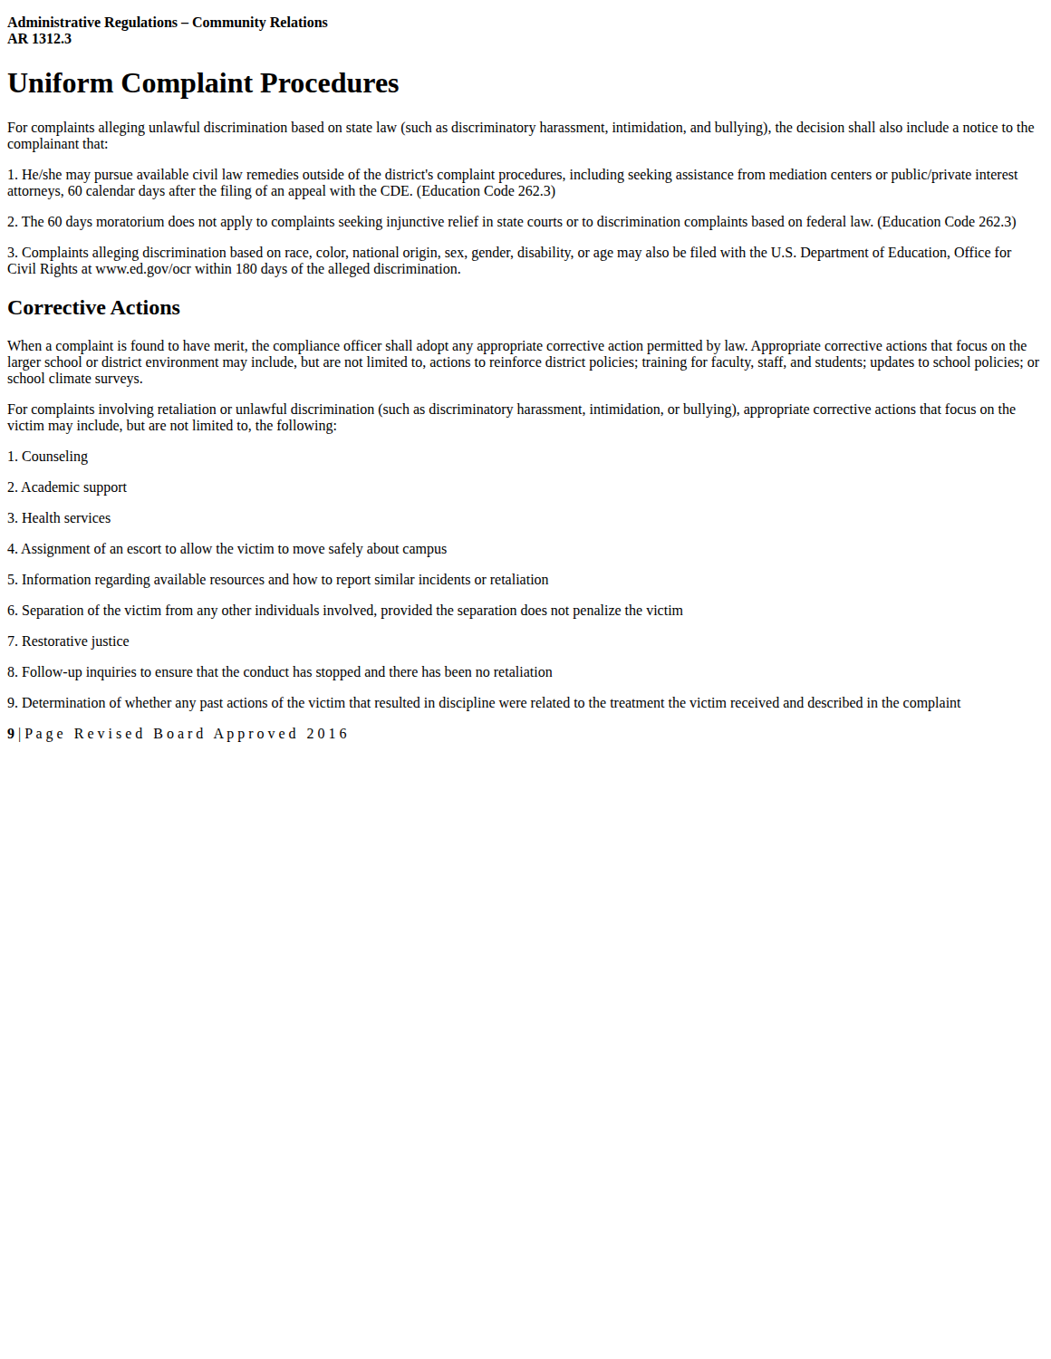Administrative Regulations – Community Relations
AR 1312.3
Uniform Complaint Procedures
For complaints alleging unlawful discrimination based on state law (such as discriminatory harassment, intimidation, and bullying), the decision shall also include a notice to the complainant that:
1. He/she may pursue available civil law remedies outside of the district's complaint procedures, including seeking assistance from mediation centers or public/private interest attorneys, 60 calendar days after the filing of an appeal with the CDE. (Education Code 262.3)
2. The 60 days moratorium does not apply to complaints seeking injunctive relief in state courts or to discrimination complaints based on federal law. (Education Code 262.3)
3. Complaints alleging discrimination based on race, color, national origin, sex, gender, disability, or age may also be filed with the U.S. Department of Education, Office for Civil Rights at www.ed.gov/ocr within 180 days of the alleged discrimination.
Corrective Actions
When a complaint is found to have merit, the compliance officer shall adopt any appropriate corrective action permitted by law. Appropriate corrective actions that focus on the larger school or district environment may include, but are not limited to, actions to reinforce district policies; training for faculty, staff, and students; updates to school policies; or school climate surveys.
For complaints involving retaliation or unlawful discrimination (such as discriminatory harassment, intimidation, or bullying), appropriate corrective actions that focus on the victim may include, but are not limited to, the following:
1. Counseling
2. Academic support
3. Health services
4. Assignment of an escort to allow the victim to move safely about campus
5. Information regarding available resources and how to report similar incidents or retaliation
6. Separation of the victim from any other individuals involved, provided the separation does not penalize the victim
7. Restorative justice
8. Follow-up inquiries to ensure that the conduct has stopped and there has been no retaliation
9. Determination of whether any past actions of the victim that resulted in discipline were related to the treatment the victim received and described in the complaint
9 | P a g e R e v i s e d B o a r d A p p r o v e d 2 0 1 6